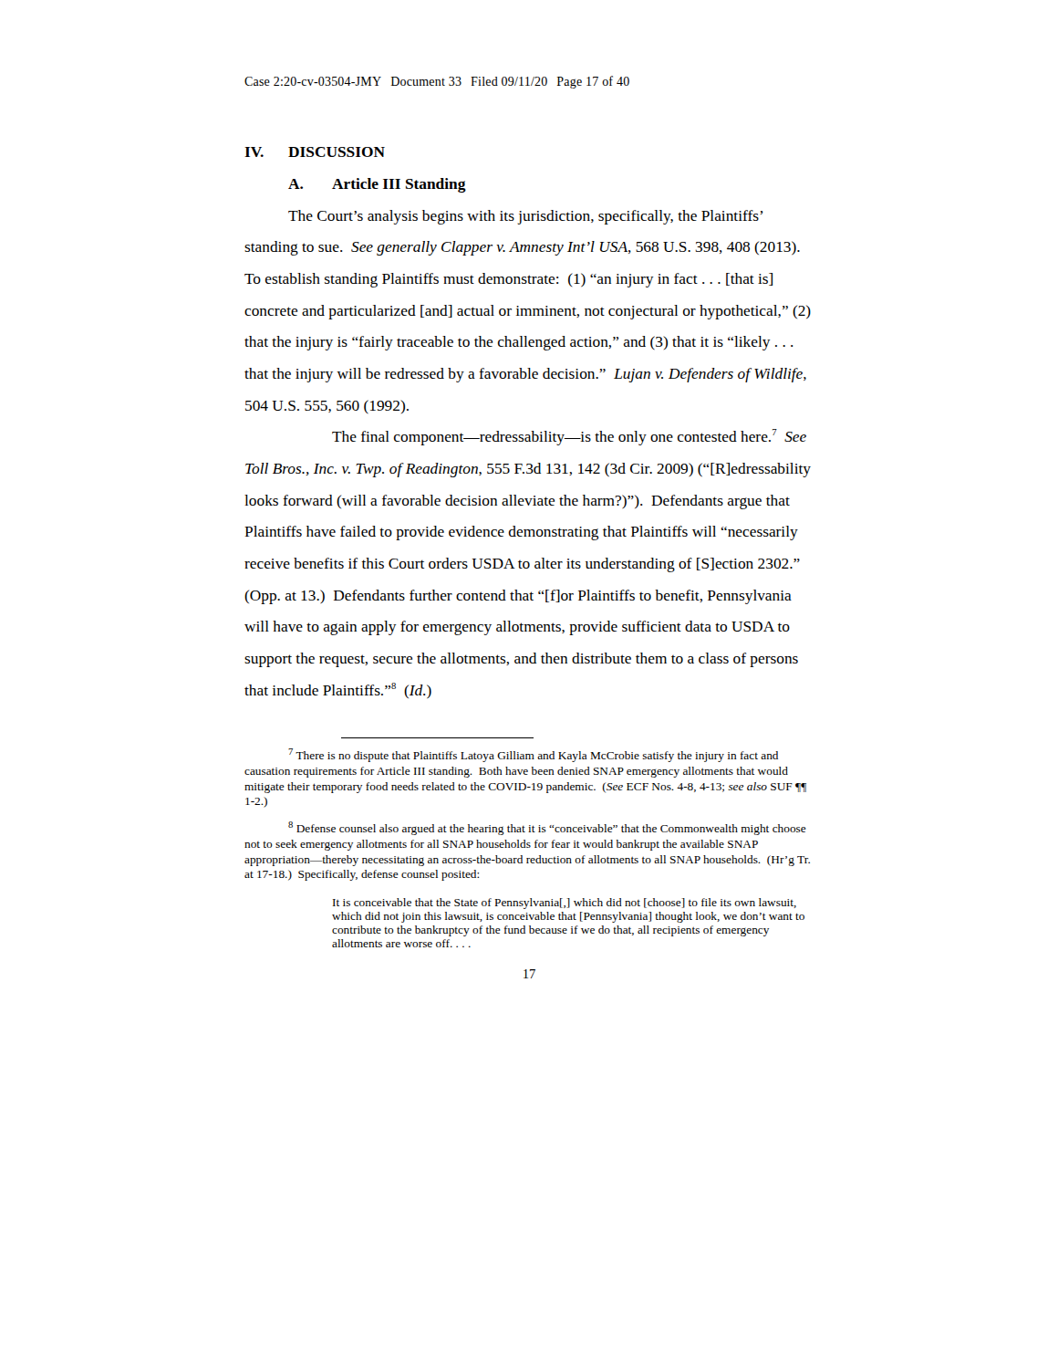Case 2:20-cv-03504-JMY Document 33 Filed 09/11/20 Page 17 of 40
IV. DISCUSSION
A. Article III Standing
The Court’s analysis begins with its jurisdiction, specifically, the Plaintiffs’ standing to sue. See generally Clapper v. Amnesty Int’l USA, 568 U.S. 398, 408 (2013). To establish standing Plaintiffs must demonstrate: (1) “an injury in fact . . . [that is] concrete and particularized [and] actual or imminent, not conjectural or hypothetical,” (2) that the injury is “fairly traceable to the challenged action,” and (3) that it is “likely . . . that the injury will be redressed by a favorable decision.” Lujan v. Defenders of Wildlife, 504 U.S. 555, 560 (1992).
The final component—redressability—is the only one contested here.7 See Toll Bros., Inc. v. Twp. of Readington, 555 F.3d 131, 142 (3d Cir. 2009) (“[R]edressability looks forward (will a favorable decision alleviate the harm?)”). Defendants argue that Plaintiffs have failed to provide evidence demonstrating that Plaintiffs will “necessarily receive benefits if this Court orders USDA to alter its understanding of [S]ection 2302.” (Opp. at 13.) Defendants further contend that “[f]or Plaintiffs to benefit, Pennsylvania will have to again apply for emergency allotments, provide sufficient data to USDA to support the request, secure the allotments, and then distribute them to a class of persons that include Plaintiffs.”8 (Id.)
7 There is no dispute that Plaintiffs Latoya Gilliam and Kayla McCrobie satisfy the injury in fact and causation requirements for Article III standing. Both have been denied SNAP emergency allotments that would mitigate their temporary food needs related to the COVID-19 pandemic. (See ECF Nos. 4-8, 4-13; see also SUF ¶¶ 1-2.)
8 Defense counsel also argued at the hearing that it is “conceivable” that the Commonwealth might choose not to seek emergency allotments for all SNAP households for fear it would bankrupt the available SNAP appropriation—thereby necessitating an across-the-board reduction of allotments to all SNAP households. (Hr’g Tr. at 17-18.) Specifically, defense counsel posited:
It is conceivable that the State of Pennsylvania[,] which did not [choose] to file its own lawsuit, which did not join this lawsuit, is conceivable that [Pennsylvania] thought look, we don’t want to contribute to the bankruptcy of the fund because if we do that, all recipients of emergency allotments are worse off. . . .
17